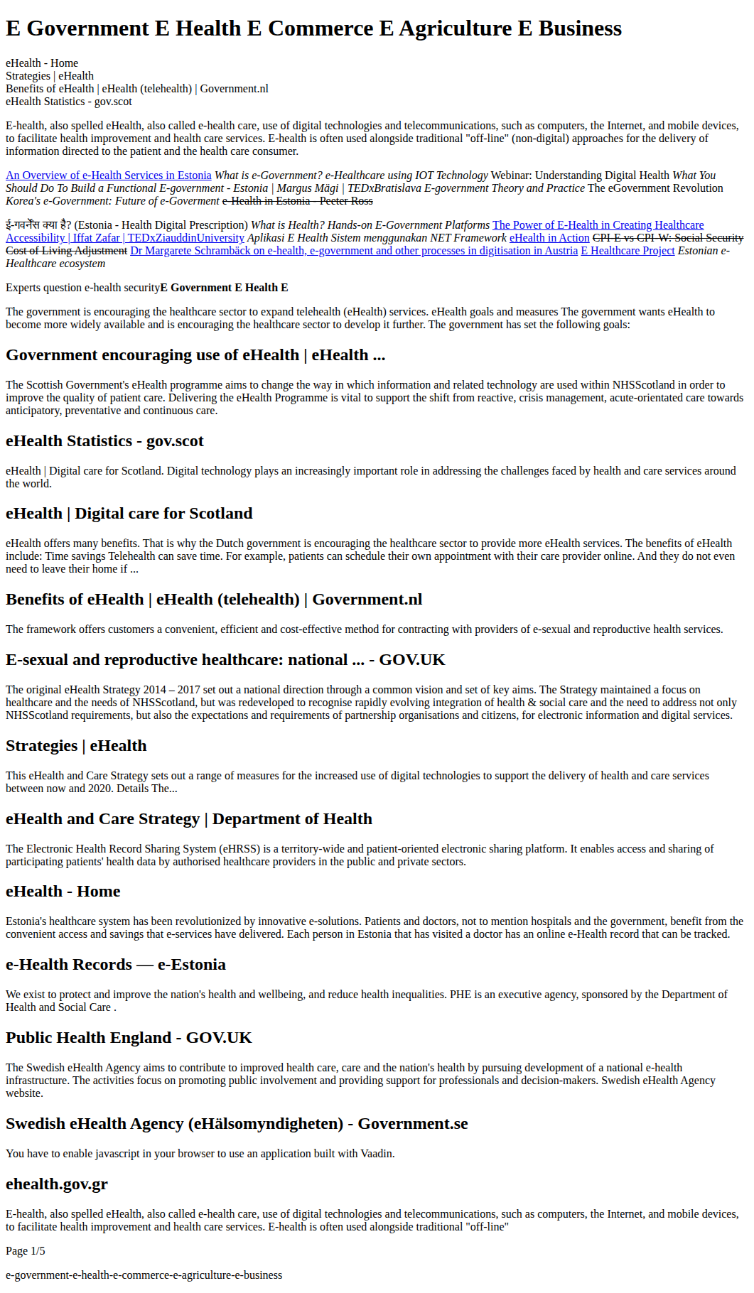E Government E Health E Commerce E Agriculture E Business
eHealth - Home
Strategies | eHealth
Benefits of eHealth | eHealth (telehealth) | Government.nl
eHealth Statistics - gov.scot
E-health, also spelled eHealth, also called e-health care, use of digital technologies and telecommunications, such as computers, the Internet, and mobile devices, to facilitate health improvement and health care services. E-health is often used alongside traditional "off-line" (non-digital) approaches for the delivery of information directed to the patient and the health care consumer.
An Overview of e-Health Services in Estonia What is e-Government? e-Healthcare using IOT Technology Webinar: Understanding Digital Health What You Should Do To Build a Functional E-government - Estonia | Margus Mägi | TEDxBratislava E-government Theory and Practice The eGovernment Revolution Korea's e-Government: Future of e-Goverment e-Health in Estonia - Peeter Ross
ई-गवर्नेंस क्या है? (Estonia - Health Digital Prescription) What is Health? Hands-on E-Government Platforms The Power of E-Health in Creating Healthcare Accessibility | Iffat Zafar | TEDxZiauddinUniversity Aplikasi E Health Sistem menggunakan NET Framework eHealth in Action CPI-E vs CPI-W: Social Security Cost of Living Adjustment Dr Margarete Schrambäck on e-health, e-government and other processes in digitisation in Austria E Healthcare Project Estonian e-Healthcare ecosystem
Experts question e-health securityE Government E Health E
The government is encouraging the healthcare sector to expand telehealth (eHealth) services. eHealth goals and measures The government wants eHealth to become more widely available and is encouraging the healthcare sector to develop it further. The government has set the following goals:
Government encouraging use of eHealth | eHealth ...
The Scottish Government's eHealth programme aims to change the way in which information and related technology are used within NHSScotland in order to improve the quality of patient care. Delivering the eHealth Programme is vital to support the shift from reactive, crisis management, acute-orientated care towards anticipatory, preventative and continuous care.
eHealth Statistics - gov.scot
eHealth | Digital care for Scotland. Digital technology plays an increasingly important role in addressing the challenges faced by health and care services around the world.
eHealth | Digital care for Scotland
eHealth offers many benefits. That is why the Dutch government is encouraging the healthcare sector to provide more eHealth services. The benefits of eHealth include: Time savings Telehealth can save time. For example, patients can schedule their own appointment with their care provider online. And they do not even need to leave their home if ...
Benefits of eHealth | eHealth (telehealth) | Government.nl
The framework offers customers a convenient, efficient and cost-effective method for contracting with providers of e-sexual and reproductive health services.
E-sexual and reproductive healthcare: national ... - GOV.UK
The original eHealth Strategy 2014 – 2017 set out a national direction through a common vision and set of key aims. The Strategy maintained a focus on healthcare and the needs of NHSScotland, but was redeveloped to recognise rapidly evolving integration of health & social care and the need to address not only NHSScotland requirements, but also the expectations and requirements of partnership organisations and citizens, for electronic information and digital services.
Strategies | eHealth
This eHealth and Care Strategy sets out a range of measures for the increased use of digital technologies to support the delivery of health and care services between now and 2020. Details The...
eHealth and Care Strategy | Department of Health
The Electronic Health Record Sharing System (eHRSS) is a territory-wide and patient-oriented electronic sharing platform. It enables access and sharing of participating patients' health data by authorised healthcare providers in the public and private sectors.
eHealth - Home
Estonia's healthcare system has been revolutionized by innovative e-solutions. Patients and doctors, not to mention hospitals and the government, benefit from the convenient access and savings that e-services have delivered. Each person in Estonia that has visited a doctor has an online e-Health record that can be tracked.
e-Health Records — e-Estonia
We exist to protect and improve the nation's health and wellbeing, and reduce health inequalities. PHE is an executive agency, sponsored by the Department of Health and Social Care .
Public Health England - GOV.UK
The Swedish eHealth Agency aims to contribute to improved health care, care and the nation's health by pursuing development of a national e-health infrastructure. The activities focus on promoting public involvement and providing support for professionals and decision-makers. Swedish eHealth Agency website.
Swedish eHealth Agency (eHälsomyndigheten) - Government.se
You have to enable javascript in your browser to use an application built with Vaadin.
ehealth.gov.gr
E-health, also spelled eHealth, also called e-health care, use of digital technologies and telecommunications, such as computers, the Internet, and mobile devices, to facilitate health improvement and health care services. E-health is often used alongside traditional "off-line"
Page 1/5
e-government-e-health-e-commerce-e-agriculture-e-business